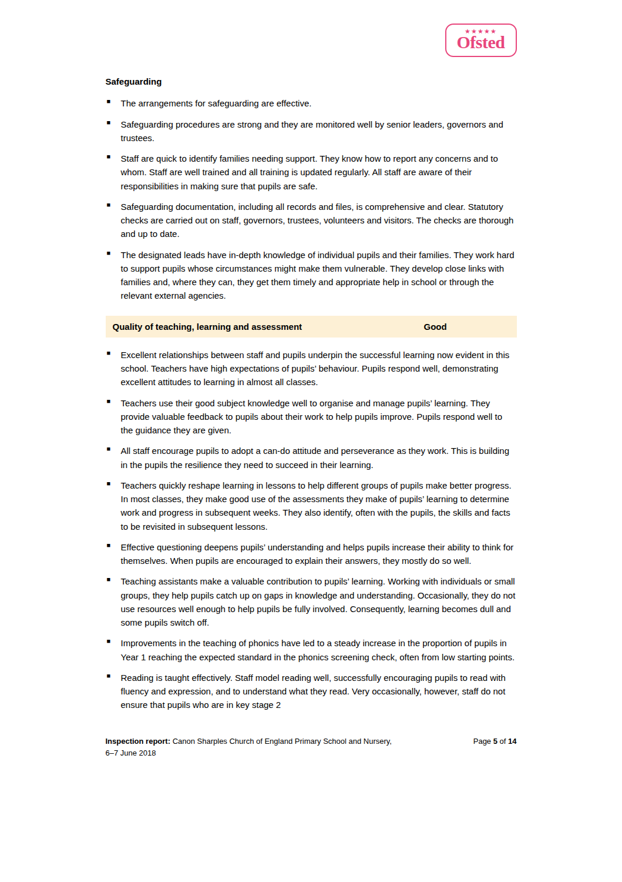★★★★★
Ofsted
Safeguarding
The arrangements for safeguarding are effective.
Safeguarding procedures are strong and they are monitored well by senior leaders, governors and trustees.
Staff are quick to identify families needing support. They know how to report any concerns and to whom. Staff are well trained and all training is updated regularly. All staff are aware of their responsibilities in making sure that pupils are safe.
Safeguarding documentation, including all records and files, is comprehensive and clear. Statutory checks are carried out on staff, governors, trustees, volunteers and visitors. The checks are thorough and up to date.
The designated leads have in-depth knowledge of individual pupils and their families. They work hard to support pupils whose circumstances might make them vulnerable. They develop close links with families and, where they can, they get them timely and appropriate help in school or through the relevant external agencies.
Quality of teaching, learning and assessment
Good
Excellent relationships between staff and pupils underpin the successful learning now evident in this school. Teachers have high expectations of pupils’ behaviour. Pupils respond well, demonstrating excellent attitudes to learning in almost all classes.
Teachers use their good subject knowledge well to organise and manage pupils’ learning. They provide valuable feedback to pupils about their work to help pupils improve. Pupils respond well to the guidance they are given.
All staff encourage pupils to adopt a can-do attitude and perseverance as they work. This is building in the pupils the resilience they need to succeed in their learning.
Teachers quickly reshape learning in lessons to help different groups of pupils make better progress. In most classes, they make good use of the assessments they make of pupils’ learning to determine work and progress in subsequent weeks. They also identify, often with the pupils, the skills and facts to be revisited in subsequent lessons.
Effective questioning deepens pupils’ understanding and helps pupils increase their ability to think for themselves. When pupils are encouraged to explain their answers, they mostly do so well.
Teaching assistants make a valuable contribution to pupils’ learning. Working with individuals or small groups, they help pupils catch up on gaps in knowledge and understanding. Occasionally, they do not use resources well enough to help pupils be fully involved. Consequently, learning becomes dull and some pupils switch off.
Improvements in the teaching of phonics have led to a steady increase in the proportion of pupils in Year 1 reaching the expected standard in the phonics screening check, often from low starting points.
Reading is taught effectively. Staff model reading well, successfully encouraging pupils to read with fluency and expression, and to understand what they read. Very occasionally, however, staff do not ensure that pupils who are in key stage 2
Inspection report: Canon Sharples Church of England Primary School and Nursery,
6–7 June 2018
Page 5 of 14